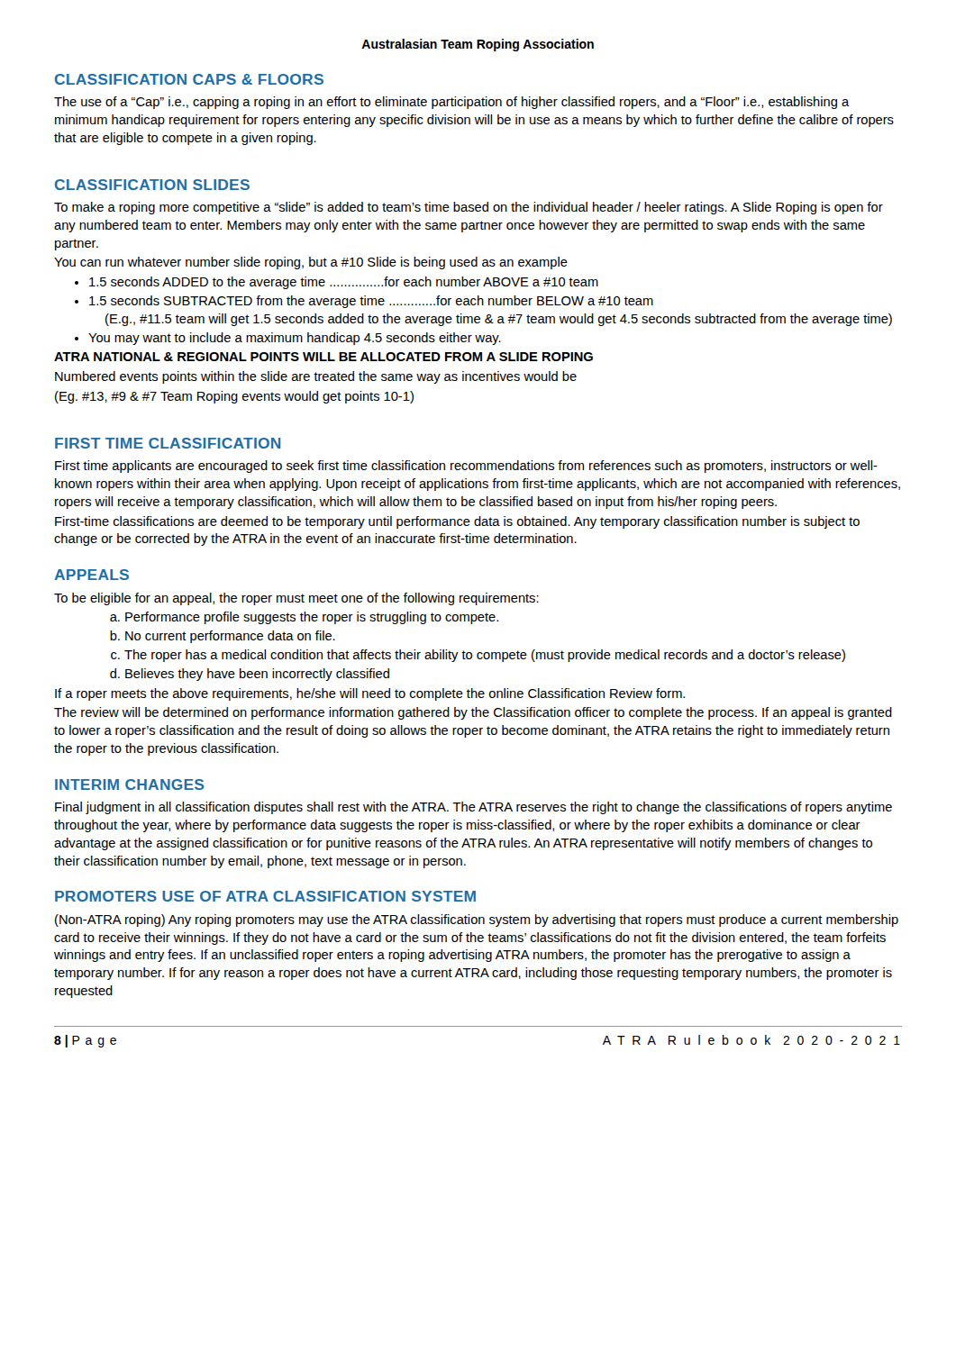Australasian Team Roping Association
Classification Caps & Floors
The use of a “Cap” i.e., capping a roping in an effort to eliminate participation of higher classified ropers, and a “Floor” i.e., establishing a minimum handicap requirement for ropers entering any specific division will be in use as a means by which to further define the calibre of ropers that are eligible to compete in a given roping.
Classification Slides
To make a roping more competitive a “slide” is added to team’s time based on the individual header / heeler ratings. A Slide Roping is open for any numbered team to enter. Members may only enter with the same partner once however they are permitted to swap ends with the same partner.
You can run whatever number slide roping, but a #10 Slide is being used as an example
1.5 seconds ADDED to the average time ...............for each number ABOVE a #10 team
1.5 seconds SUBTRACTED from the average time .............for each number BELOW a #10 team (E.g., #11.5 team will get 1.5 seconds added to the average time & a #7 team would get 4.5 seconds subtracted from the average time)
You may want to include a maximum handicap 4.5 seconds either way.
ATRA NATIONAL & REGIONAL POINTS WILL BE ALLOCATED FROM A SLIDE ROPING
Numbered events points within the slide are treated the same way as incentives would be
(Eg. #13, #9 & #7 Team Roping events would get points 10-1)
First Time Classification
First time applicants are encouraged to seek first time classification recommendations from references such as promoters, instructors or well-known ropers within their area when applying. Upon receipt of applications from first-time applicants, which are not accompanied with references, ropers will receive a temporary classification, which will allow them to be classified based on input from his/her roping peers.
First-time classifications are deemed to be temporary until performance data is obtained. Any temporary classification number is subject to change or be corrected by the ATRA in the event of an inaccurate first-time determination.
Appeals
To be eligible for an appeal, the roper must meet one of the following requirements:
Performance profile suggests the roper is struggling to compete.
No current performance data on file.
The roper has a medical condition that affects their ability to compete (must provide medical records and a doctor’s release)
Believes they have been incorrectly classified
If a roper meets the above requirements, he/she will need to complete the online Classification Review form.
The review will be determined on performance information gathered by the Classification officer to complete the process. If an appeal is granted to lower a roper’s classification and the result of doing so allows the roper to become dominant, the ATRA retains the right to immediately return the roper to the previous classification.
Interim Changes
Final judgment in all classification disputes shall rest with the ATRA. The ATRA reserves the right to change the classifications of ropers anytime throughout the year, where by performance data suggests the roper is miss-classified, or where by the roper exhibits a dominance or clear advantage at the assigned classification or for punitive reasons of the ATRA rules. An ATRA representative will notify members of changes to their classification number by email, phone, text message or in person.
Promoters Use of ATRA Classification System
(Non-ATRA roping) Any roping promoters may use the ATRA classification system by advertising that ropers must produce a current membership card to receive their winnings. If they do not have a card or the sum of the teams’ classifications do not fit the division entered, the team forfeits winnings and entry fees. If an unclassified roper enters a roping advertising ATRA numbers, the promoter has the prerogative to assign a temporary number. If for any reason a roper does not have a current ATRA card, including those requesting temporary numbers, the promoter is requested
8 | P a g e
A T R A R u l e b o o k 2 0 2 0 - 2 0 2 1